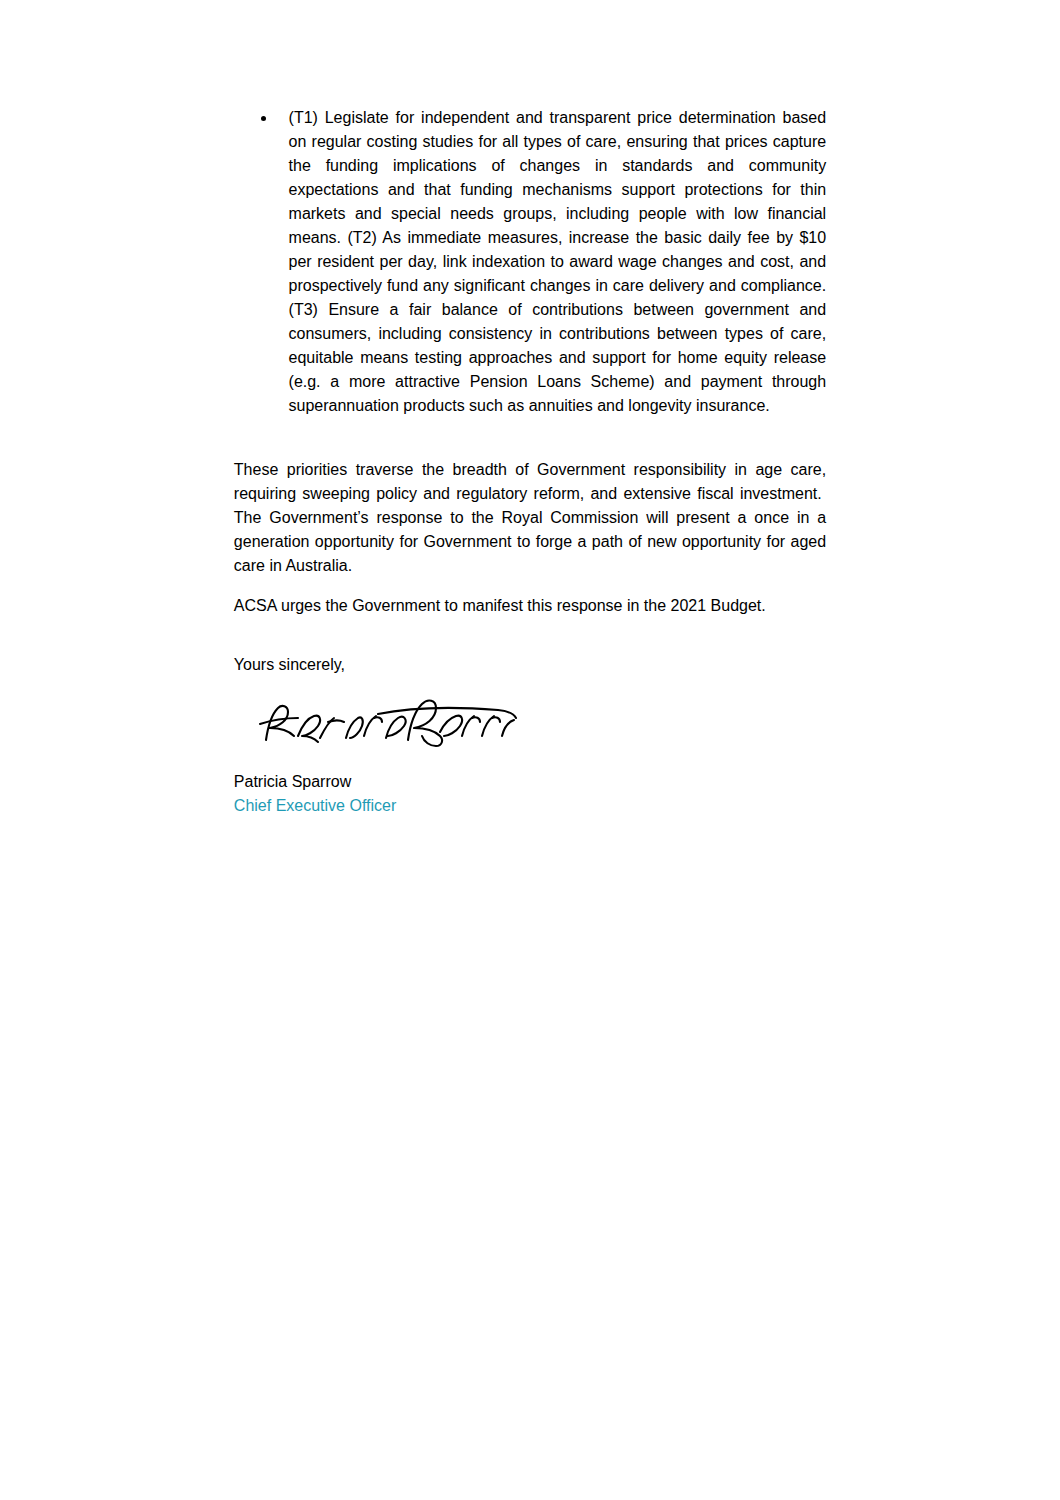(T1) Legislate for independent and transparent price determination based on regular costing studies for all types of care, ensuring that prices capture the funding implications of changes in standards and community expectations and that funding mechanisms support protections for thin markets and special needs groups, including people with low financial means. (T2) As immediate measures, increase the basic daily fee by $10 per resident per day, link indexation to award wage changes and cost, and prospectively fund any significant changes in care delivery and compliance. (T3) Ensure a fair balance of contributions between government and consumers, including consistency in contributions between types of care, equitable means testing approaches and support for home equity release (e.g. a more attractive Pension Loans Scheme) and payment through superannuation products such as annuities and longevity insurance.
These priorities traverse the breadth of Government responsibility in age care, requiring sweeping policy and regulatory reform, and extensive fiscal investment. The Government’s response to the Royal Commission will present a once in a generation opportunity for Government to forge a path of new opportunity for aged care in Australia.
ACSA urges the Government to manifest this response in the 2021 Budget.
Yours sincerely,
Patricia Sparrow
Chief Executive Officer